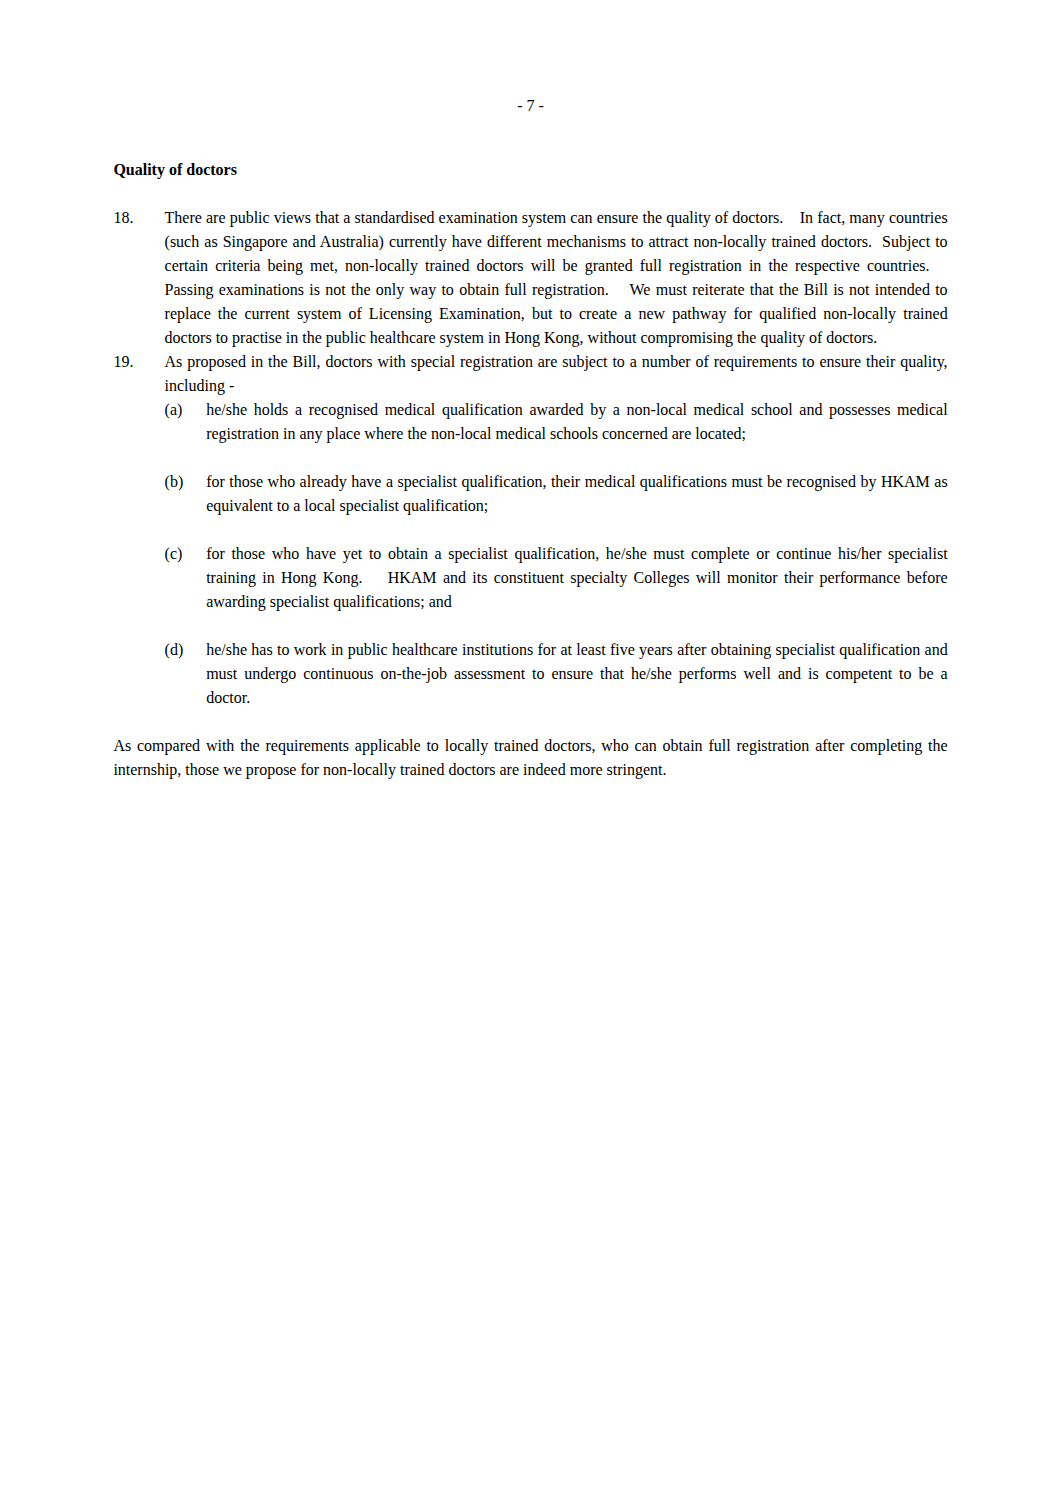- 7 -
Quality of doctors
18.
There are public views that a standardised examination system can ensure the quality of doctors. In fact, many countries (such as Singapore and Australia) currently have different mechanisms to attract non-locally trained doctors. Subject to certain criteria being met, non-locally trained doctors will be granted full registration in the respective countries. Passing examinations is not the only way to obtain full registration. We must reiterate that the Bill is not intended to replace the current system of Licensing Examination, but to create a new pathway for qualified non-locally trained doctors to practise in the public healthcare system in Hong Kong, without compromising the quality of doctors.
19.
As proposed in the Bill, doctors with special registration are subject to a number of requirements to ensure their quality, including -
(a) he/she holds a recognised medical qualification awarded by a non-local medical school and possesses medical registration in any place where the non-local medical schools concerned are located;
(b) for those who already have a specialist qualification, their medical qualifications must be recognised by HKAM as equivalent to a local specialist qualification;
(c) for those who have yet to obtain a specialist qualification, he/she must complete or continue his/her specialist training in Hong Kong. HKAM and its constituent specialty Colleges will monitor their performance before awarding specialist qualifications; and
(d) he/she has to work in public healthcare institutions for at least five years after obtaining specialist qualification and must undergo continuous on-the-job assessment to ensure that he/she performs well and is competent to be a doctor.
As compared with the requirements applicable to locally trained doctors, who can obtain full registration after completing the internship, those we propose for non-locally trained doctors are indeed more stringent.